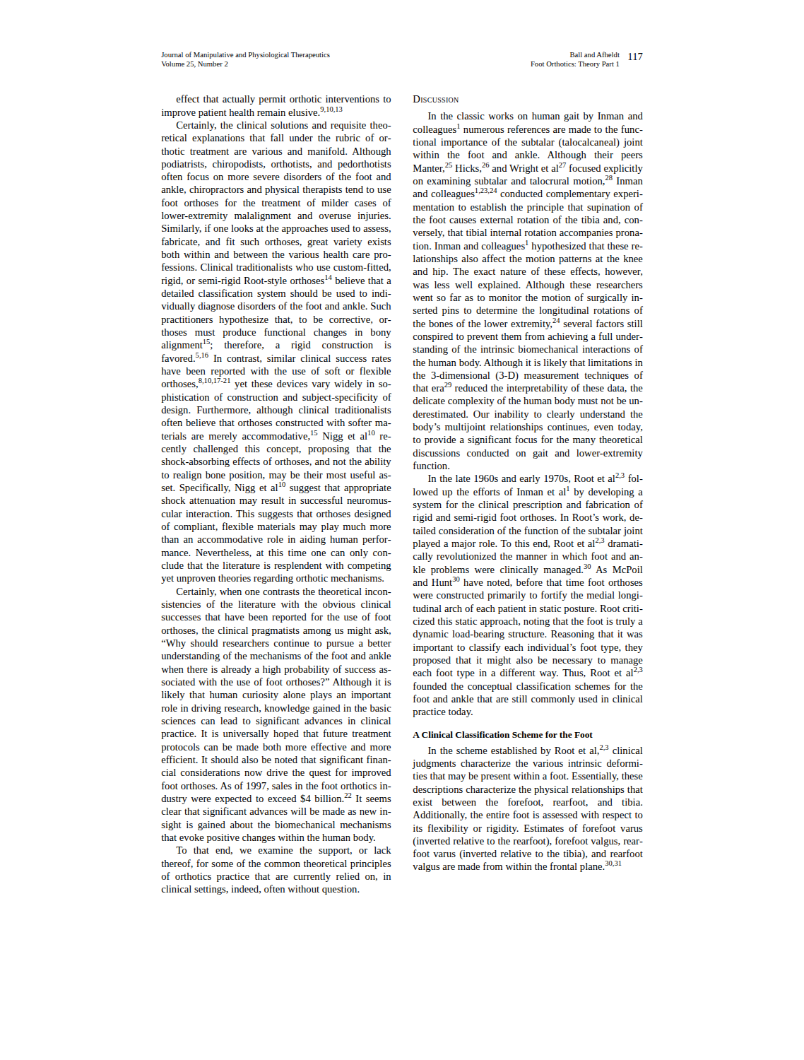Journal of Manipulative and Physiological Therapeutics
Volume 25, Number 2
Ball and Afheldt
Foot Orthotics: Theory Part 1
117
effect that actually permit orthotic interventions to improve patient health remain elusive.9,10,13
Certainly, the clinical solutions and requisite theoretical explanations that fall under the rubric of orthotic treatment are various and manifold. Although podiatrists, chiropodists, orthotists, and pedorthotists often focus on more severe disorders of the foot and ankle, chiropractors and physical therapists tend to use foot orthoses for the treatment of milder cases of lower-extremity malalignment and overuse injuries. Similarly, if one looks at the approaches used to assess, fabricate, and fit such orthoses, great variety exists both within and between the various health care professions. Clinical traditionalists who use custom-fitted, rigid, or semi-rigid Root-style orthoses14 believe that a detailed classification system should be used to individually diagnose disorders of the foot and ankle. Such practitioners hypothesize that, to be corrective, orthoses must produce functional changes in bony alignment15; therefore, a rigid construction is favored.5,16 In contrast, similar clinical success rates have been reported with the use of soft or flexible orthoses,8,10,17-21 yet these devices vary widely in sophistication of construction and subject-specificity of design. Furthermore, although clinical traditionalists often believe that orthoses constructed with softer materials are merely accommodative,15 Nigg et al10 recently challenged this concept, proposing that the shock-absorbing effects of orthoses, and not the ability to realign bone position, may be their most useful asset. Specifically, Nigg et al10 suggest that appropriate shock attenuation may result in successful neuromuscular interaction. This suggests that orthoses designed of compliant, flexible materials may play much more than an accommodative role in aiding human performance. Nevertheless, at this time one can only conclude that the literature is resplendent with competing yet unproven theories regarding orthotic mechanisms.
Certainly, when one contrasts the theoretical inconsistencies of the literature with the obvious clinical successes that have been reported for the use of foot orthoses, the clinical pragmatists among us might ask, “Why should researchers continue to pursue a better understanding of the mechanisms of the foot and ankle when there is already a high probability of success associated with the use of foot orthoses?” Although it is likely that human curiosity alone plays an important role in driving research, knowledge gained in the basic sciences can lead to significant advances in clinical practice. It is universally hoped that future treatment protocols can be made both more effective and more efficient. It should also be noted that significant financial considerations now drive the quest for improved foot orthoses. As of 1997, sales in the foot orthotics industry were expected to exceed $4 billion.22 It seems clear that significant advances will be made as new insight is gained about the biomechanical mechanisms that evoke positive changes within the human body.
To that end, we examine the support, or lack thereof, for some of the common theoretical principles of orthotics practice that are currently relied on, in clinical settings, indeed, often without question.
Discussion
In the classic works on human gait by Inman and colleagues1 numerous references are made to the functional importance of the subtalar (talocalcaneal) joint within the foot and ankle. Although their peers Manter,25 Hicks,26 and Wright et al27 focused explicitly on examining subtalar and talocrural motion,28 Inman and colleagues1,23,24 conducted complementary experimentation to establish the principle that supination of the foot causes external rotation of the tibia and, conversely, that tibial internal rotation accompanies pronation. Inman and colleagues1 hypothesized that these relationships also affect the motion patterns at the knee and hip. The exact nature of these effects, however, was less well explained. Although these researchers went so far as to monitor the motion of surgically inserted pins to determine the longitudinal rotations of the bones of the lower extremity,24 several factors still conspired to prevent them from achieving a full understanding of the intrinsic biomechanical interactions of the human body. Although it is likely that limitations in the 3-dimensional (3-D) measurement techniques of that era29 reduced the interpretability of these data, the delicate complexity of the human body must not be underestimated. Our inability to clearly understand the body’s multijoint relationships continues, even today, to provide a significant focus for the many theoretical discussions conducted on gait and lower-extremity function.
In the late 1960s and early 1970s, Root et al2,3 followed up the efforts of Inman et al1 by developing a system for the clinical prescription and fabrication of rigid and semi-rigid foot orthoses. In Root’s work, detailed consideration of the function of the subtalar joint played a major role. To this end, Root et al2,3 dramatically revolutionized the manner in which foot and ankle problems were clinically managed.30 As McPoil and Hunt30 have noted, before that time foot orthoses were constructed primarily to fortify the medial longitudinal arch of each patient in static posture. Root criticized this static approach, noting that the foot is truly a dynamic load-bearing structure. Reasoning that it was important to classify each individual’s foot type, they proposed that it might also be necessary to manage each foot type in a different way. Thus, Root et al2,3 founded the conceptual classification schemes for the foot and ankle that are still commonly used in clinical practice today.
A Clinical Classification Scheme for the Foot
In the scheme established by Root et al,2,3 clinical judgments characterize the various intrinsic deformities that may be present within a foot. Essentially, these descriptions characterize the physical relationships that exist between the forefoot, rearfoot, and tibia. Additionally, the entire foot is assessed with respect to its flexibility or rigidity. Estimates of forefoot varus (inverted relative to the rearfoot), forefoot valgus, rearfoot varus (inverted relative to the tibia), and rearfoot valgus are made from within the frontal plane.30,31